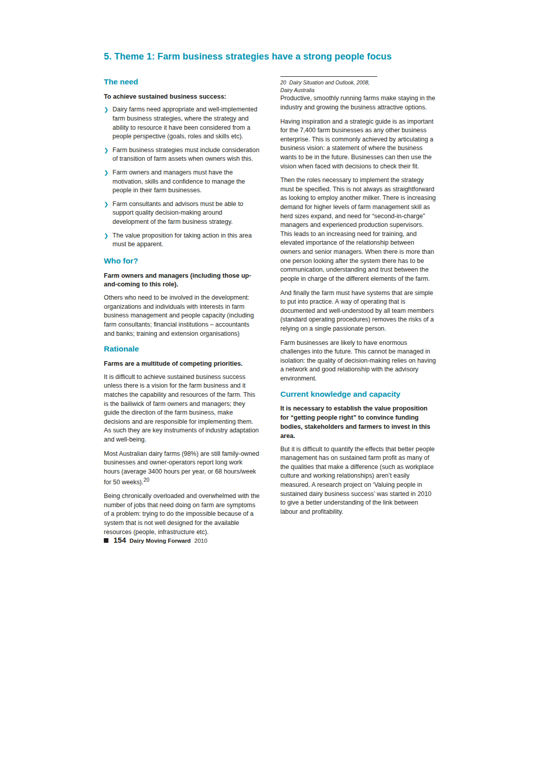5. Theme 1: Farm business strategies have a strong people focus
The need
To achieve sustained business success:
Dairy farms need appropriate and well-implemented farm business strategies, where the strategy and ability to resource it have been considered from a people perspective (goals, roles and skills etc).
Farm business strategies must include consideration of transition of farm assets when owners wish this.
Farm owners and managers must have the motivation, skills and confidence to manage the people in their farm businesses.
Farm consultants and advisors must be able to support quality decision-making around development of the farm business strategy.
The value proposition for taking action in this area must be apparent.
Who for?
Farm owners and managers (including those up-and-coming to this role).
Others who need to be involved in the development: organizations and individuals with interests in farm business management and people capacity (including farm consultants; financial institutions – accountants and banks; training and extension organisations)
Rationale
Farms are a multitude of competing priorities.
It is difficult to achieve sustained business success unless there is a vision for the farm business and it matches the capability and resources of the farm. This is the bailiwick of farm owners and managers; they guide the direction of the farm business, make decisions and are responsible for implementing them. As such they are key instruments of industry adaptation and well-being.
Most Australian dairy farms (98%) are still family-owned businesses and owner-operators report long work hours (average 3400 hours per year, or 68 hours/week for 50 weeks).20
Being chronically overloaded and overwhelmed with the number of jobs that need doing on farm are symptoms of a problem: trying to do the impossible because of a system that is not well designed for the available resources (people, infrastructure etc).
20 Dairy Situation and Outlook, 2008, Dairy Australia
Productive, smoothly running farms make staying in the industry and growing the business attractive options.
Having inspiration and a strategic guide is as important for the 7,400 farm businesses as any other business enterprise. This is commonly achieved by articulating a business vision: a statement of where the business wants to be in the future. Businesses can then use the vision when faced with decisions to check their fit.
Then the roles necessary to implement the strategy must be specified. This is not always as straightforward as looking to employ another milker. There is increasing demand for higher levels of farm management skill as herd sizes expand, and need for “second-in-charge” managers and experienced production supervisors. This leads to an increasing need for training, and elevated importance of the relationship between owners and senior managers. When there is more than one person looking after the system there has to be communication, understanding and trust between the people in charge of the different elements of the farm.
And finally the farm must have systems that are simple to put into practice. A way of operating that is documented and well-understood by all team members (standard operating procedures) removes the risks of a relying on a single passionate person.
Farm businesses are likely to have enormous challenges into the future. This cannot be managed in isolation: the quality of decision-making relies on having a network and good relationship with the advisory environment.
Current knowledge and capacity
It is necessary to establish the value proposition for “getting people right” to convince funding bodies, stakeholders and farmers to invest in this area.
But it is difficult to quantify the effects that better people management has on sustained farm profit as many of the qualities that make a difference (such as workplace culture and working relationships) aren’t easily measured. A research project on ‘Valuing people in sustained dairy business success’ was started in 2010 to give a better understanding of the link between labour and profitability.
154 Dairy Moving Forward 2010